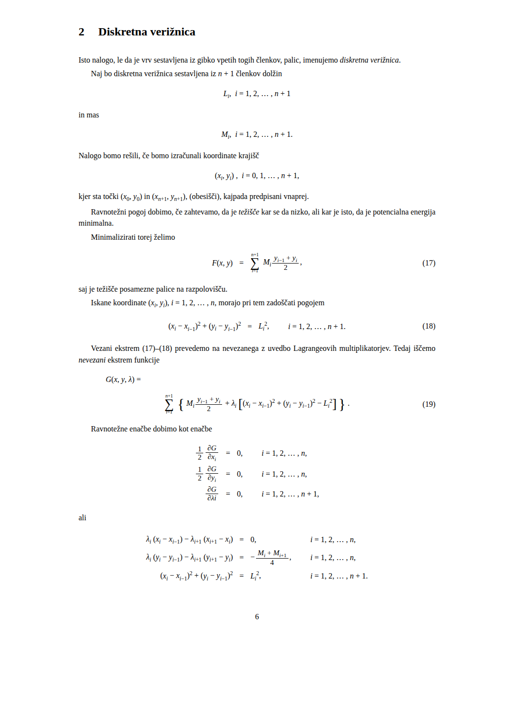2 Diskretna verižnica
Isto nalogo, le da je vrv sestavljena iz gibko vpetih togih členkov, palic, imenujemo diskretna verižnica.
Naj bo diskretna verižnica sestavljena iz n + 1 členkov dolžin
Li, i = 1, 2, … , n + 1
in mas
Mi, i = 1, 2, … , n + 1.
Nalogo bomo rešili, če bomo izračunali koordinate krajišč
(xi, yi) , i = 0, 1, … , n + 1,
kjer sta točki (x0, y0) in (xn+1, yn+1), (obesišči), kajpada predpisani vnaprej.
Ravnotežni pogoj dobimo, če zahtevamo, da je težišče kar se da nizko, ali kar je isto, da je potencialna energija minimalna.
Minimalizirati torej želimo
| F ( x , y ) | = | n +1 ∑ i =1 M i y i −1 + y i 2 , |
(17)
saj je težišče posamezne palice na razpolovišču.
Iskane koordinate (xi, yi), i = 1, 2, … , n, morajo pri tem zadoščati pogojem
| ( x i − x i −1 ) 2 + ( y i − y i −1 ) 2 | = | L i 2 , | i = 1, 2, … , n + 1. |
(18)
Vezani ekstrem (17)–(18) prevedemo na nevezanega z uvedbo Lagrangeovih multiplikatorjev. Tedaj iščemo nevezani ekstrem funkcije
G(x, y, λ) =
n+1∑i=1 { Mi yi−1 + yi 2 + λi [(xi − xi−1)2 + (yi − yi−1)2 − Li2] } . (19)
Ravnotežne enačbe dobimo kot enačbe
| 1 2 ∂ G ∂ x i | = | 0, | i = 1, 2, … , n , |
| 1 2 ∂ G ∂ y i | = | 0, | i = 1, 2, … , n , |
| ∂ G ∂ λi | = | 0, | i = 1, 2, … , n + 1, |
ali
| λ i ( x i − x i −1 ) − λ i +1 ( x i +1 − x i ) | = | 0, | i = 1, 2, … , n , |
| λ i ( y i − y i −1 ) − λ i +1 ( y i +1 − y i ) | = | − M i + M i +1 4 , | i = 1, 2, … , n , |
| ( x i − x i −1 ) 2 + ( y i − y i −1 ) 2 | = | L i 2 , | i = 1, 2, … , n + 1. |
6